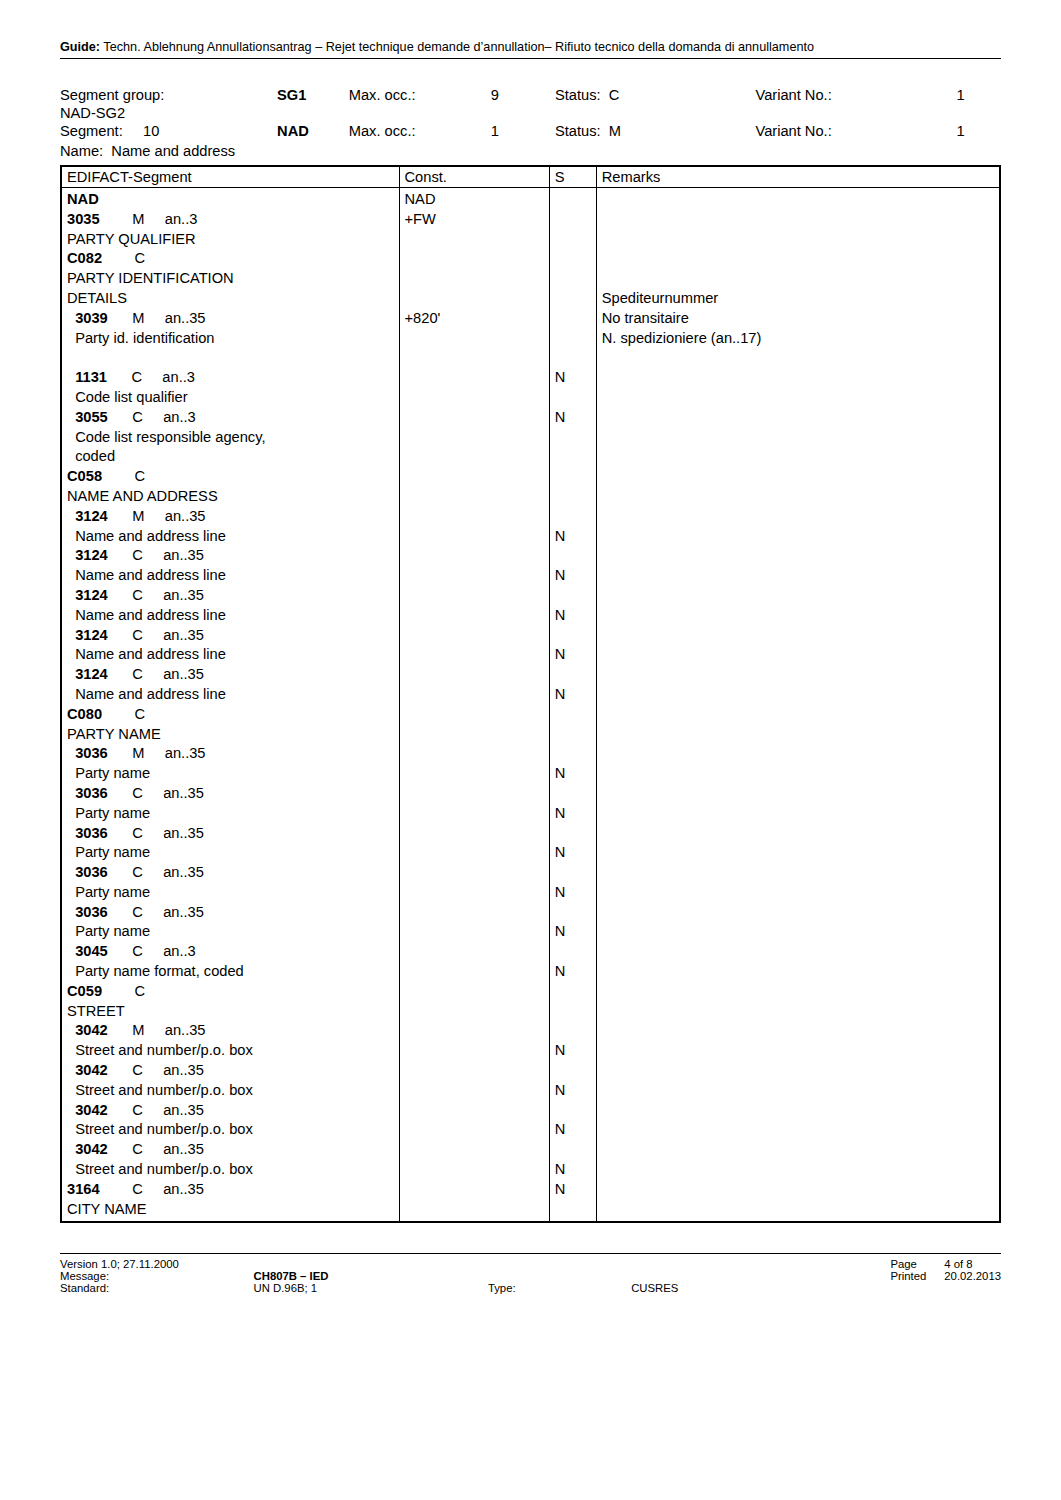Guide: Techn. Ablehnung Annullationsantrag – Rejet technique demande d’annullation– Rifiuto tecnico della domanda di annullamento
| Segment group: | SG1 | Max. occ.: | 9 | Status: C | Variant No.: | 1 |
| NAD-SG2 |
| Segment: 10 | NAD | Max. occ.: | 1 | Status: M | Variant No.: | 1 |
Name: Name and address
| EDIFACT-Segment | Const. | S | Remarks |
| --- | --- | --- | --- |
| NAD 3035 M an..3 PARTY QUALIFIER C082 C PARTY IDENTIFICATION DETAILS 3039 M an..35 Party id. identification 1131 C an..3 Code list qualifier 3055 C an..3 Code list responsible agency, coded C058 C NAME AND ADDRESS 3124 M an..35 Name and address line 3124 C an..35 Name and address line 3124 C an..35 Name and address line 3124 C an..35 Name and address line 3124 C an..35 Name and address line C080 C PARTY NAME 3036 M an..35 Party name 3036 C an..35 Party name 3036 C an..35 Party name 3036 C an..35 Party name 3036 C an..35 Party name 3045 C an..3 Party name format, coded C059 C STREET 3042 M an..35 Street and number/p.o. box 3042 C an..35 Street and number/p.o. box 3042 C an..35 Street and number/p.o. box 3042 C an..35 Street and number/p.o. box 3164 C an..35 CITY NAME | NAD +FW +820' | N N N N N N N N N N N N N N N N N N | Spediteurnummer No transitaire N. spedizioniere (an..17) |
| / Version 1.0; 27.11.2000 / / Message: / CH807B – IED / / Standard: / UN D.96B; 1 / Type: / CUSRES / | / Page / 4 of 8 / / Printed / 20.02.2013 / |